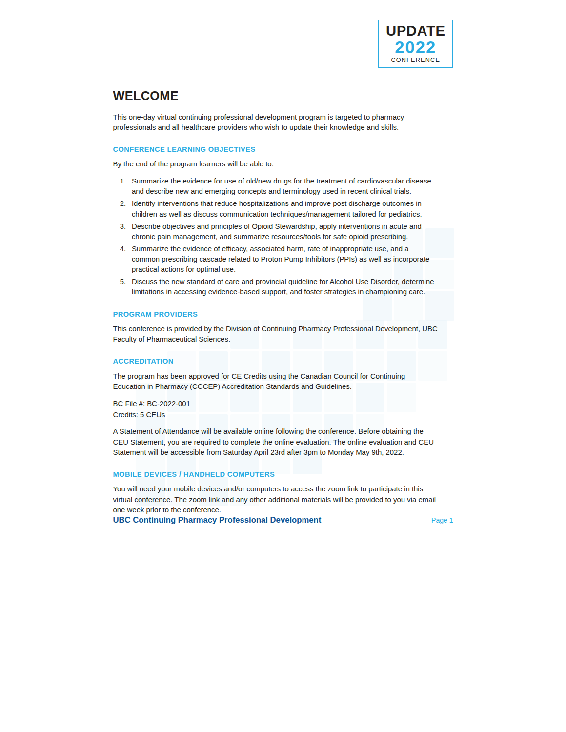UPDATE 2022 CONFERENCE
WELCOME
This one-day virtual continuing professional development program is targeted to pharmacy professionals and all healthcare providers who wish to update their knowledge and skills.
Conference Learning Objectives
By the end of the program learners will be able to:
Summarize the evidence for use of old/new drugs for the treatment of cardiovascular disease and describe new and emerging concepts and terminology used in recent clinical trials.
Identify interventions that reduce hospitalizations and improve post discharge outcomes in children as well as discuss communication techniques/management tailored for pediatrics.
Describe objectives and principles of Opioid Stewardship, apply interventions in acute and chronic pain management, and summarize resources/tools for safe opioid prescribing.
Summarize the evidence of efficacy, associated harm, rate of inappropriate use, and a common prescribing cascade related to Proton Pump Inhibitors (PPIs) as well as incorporate practical actions for optimal use.
Discuss the new standard of care and provincial guideline for Alcohol Use Disorder, determine limitations in accessing evidence-based support, and foster strategies in championing care.
Program Providers
This conference is provided by the Division of Continuing Pharmacy Professional Development, UBC Faculty of Pharmaceutical Sciences.
Accreditation
The program has been approved for CE Credits using the Canadian Council for Continuing Education in Pharmacy (CCCEP) Accreditation Standards and Guidelines.
BC File #: BC-2022-001
Credits: 5 CEUs
A Statement of Attendance will be available online following the conference. Before obtaining the CEU Statement, you are required to complete the online evaluation. The online evaluation and CEU Statement will be accessible from Saturday April 23rd after 3pm to Monday May 9th, 2022.
Mobile Devices / Handheld Computers
You will need your mobile devices and/or computers to access the zoom link to participate in this virtual conference. The zoom link and any other additional materials will be provided to you via email one week prior to the conference.
UBC Continuing Pharmacy Professional Development
Page 1